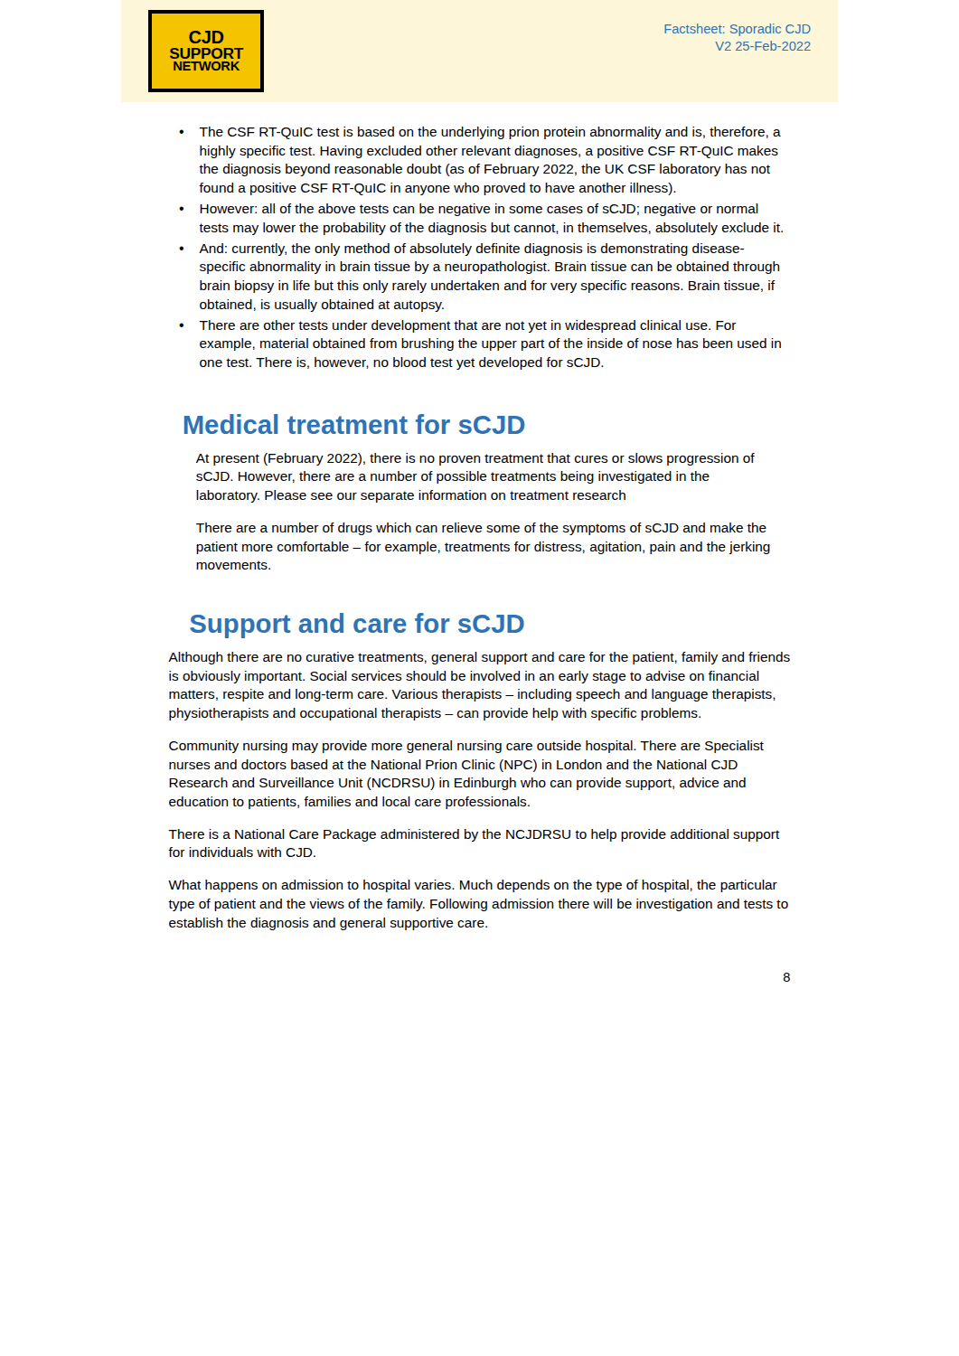CJD SUPPORT NETWORK
Factsheet: Sporadic CJD
V2 25-Feb-2022
The CSF RT-QuIC test is based on the underlying prion protein abnormality and is, therefore, a highly specific test. Having excluded other relevant diagnoses, a positive CSF RT-QuIC makes the diagnosis beyond reasonable doubt (as of February 2022, the UK CSF laboratory has not found a positive CSF RT-QuIC in anyone who proved to have another illness).
However: all of the above tests can be negative in some cases of sCJD; negative or normal tests may lower the probability of the diagnosis but cannot, in themselves, absolutely exclude it.
And: currently, the only method of absolutely definite diagnosis is demonstrating disease- specific abnormality in brain tissue by a neuropathologist. Brain tissue can be obtained through brain biopsy in life but this only rarely undertaken and for very specific reasons. Brain tissue, if obtained, is usually obtained at autopsy.
There are other tests under development that are not yet in widespread clinical use. For example, material obtained from brushing the upper part of the inside of nose has been used in one test. There is, however, no blood test yet developed for sCJD.
Medical treatment for sCJD
At present (February 2022), there is no proven treatment that cures or slows progression of sCJD. However, there are a number of possible treatments being investigated in the laboratory. Please see our separate information on treatment research
There are a number of drugs which can relieve some of the symptoms of sCJD and make the patient more comfortable – for example, treatments for distress, agitation, pain and the jerking movements.
Support and care for sCJD
Although there are no curative treatments, general support and care for the patient, family and friends is obviously important. Social services should be involved in an early stage to advise on financial matters, respite and long-term care. Various therapists – including speech and language therapists, physiotherapists and occupational therapists – can provide help with specific problems.
Community nursing may provide more general nursing care outside hospital. There are Specialist nurses and doctors based at the National Prion Clinic (NPC) in London and the National CJD Research and Surveillance Unit (NCDRSU) in Edinburgh who can provide support, advice and education to patients, families and local care professionals.
There is a National Care Package administered by the NCJDRSU to help provide additional support for individuals with CJD.
What happens on admission to hospital varies. Much depends on the type of hospital, the particular type of patient and the views of the family. Following admission there will be investigation and tests to establish the diagnosis and general supportive care.
8